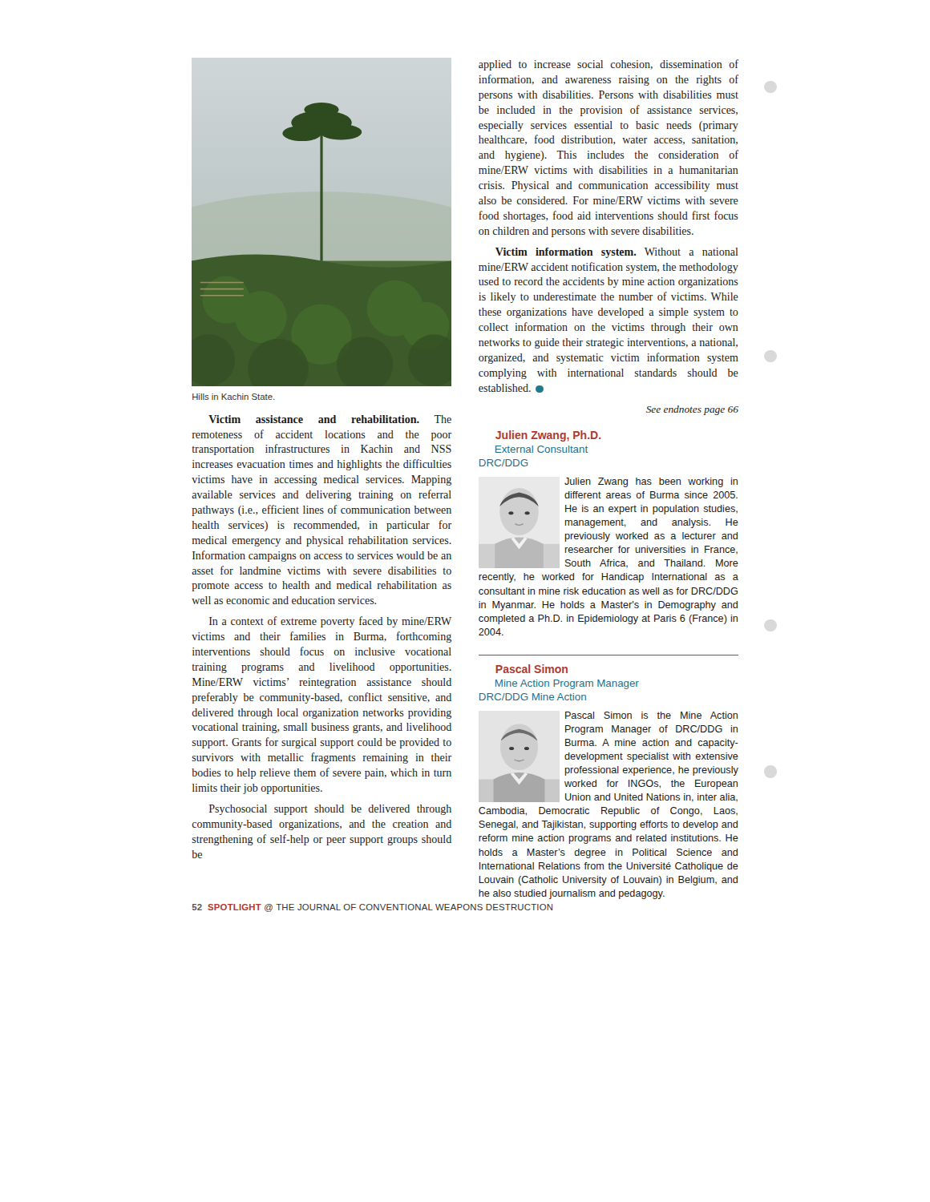Hills in Kachin State.
Victim assistance and rehabilitation. The remoteness of accident locations and the poor transportation infrastructures in Kachin and NSS increases evacuation times and highlights the difficulties victims have in accessing medical services. Mapping available services and delivering training on referral pathways (i.e., efficient lines of communication between health services) is recommended, in particular for medical emergency and physical rehabilitation services. Information campaigns on access to services would be an asset for landmine victims with severe disabilities to promote access to health and medical rehabilitation as well as economic and education services.
In a context of extreme poverty faced by mine/ERW victims and their families in Burma, forthcoming interventions should focus on inclusive vocational training programs and livelihood opportunities. Mine/ERW victims’ reintegration assistance should preferably be community-based, conflict sensitive, and delivered through local organization networks providing vocational training, small business grants, and livelihood support. Grants for surgical support could be provided to survivors with metallic fragments remaining in their bodies to help relieve them of severe pain, which in turn limits their job opportunities.
Psychosocial support should be delivered through community-based organizations, and the creation and strengthening of self-help or peer support groups should be
applied to increase social cohesion, dissemination of information, and awareness raising on the rights of persons with disabilities. Persons with disabilities must be included in the provision of assistance services, especially services essential to basic needs (primary healthcare, food distribution, water access, sanitation, and hygiene). This includes the consideration of mine/ERW victims with disabilities in a humanitarian crisis. Physical and communication accessibility must also be considered. For mine/ERW victims with severe food shortages, food aid interventions should first focus on children and persons with severe disabilities.
Victim information system. Without a national mine/ERW accident notification system, the methodology used to record the accidents by mine action organizations is likely to underestimate the number of victims. While these organizations have developed a simple system to collect information on the victims through their own networks to guide their strategic interventions, a national, organized, and systematic victim information system complying with international standards should be established. ●
See endnotes page 66
Julien Zwang, Ph.D.
External Consultant
DRC/DDG
Julien Zwang has been working in different areas of Burma since 2005. He is an expert in population studies, management, and analysis. He previously worked as a lecturer and researcher for universities in France, South Africa, and Thailand. More recently, he worked for Handicap International as a consultant in mine risk education as well as for DRC/DDG in Myanmar. He holds a Master's in Demography and completed a Ph.D. in Epidemiology at Paris 6 (France) in 2004.
Pascal Simon
Mine Action Program Manager
DRC/DDG Mine Action
Pascal Simon is the Mine Action Program Manager of DRC/DDG in Burma. A mine action and capacity-development specialist with extensive professional experience, he previously worked for INGOs, the European Union and United Nations in, inter alia, Cambodia, Democratic Republic of Congo, Laos, Senegal, and Tajikistan, supporting efforts to develop and reform mine action programs and related institutions. He holds a Master’s degree in Political Science and International Relations from the Université Catholique de Louvain (Catholic University of Louvain) in Belgium, and he also studied journalism and pedagogy.
52 SPOTLIGHT @ THE JOURNAL OF CONVENTIONAL WEAPONS DESTRUCTION